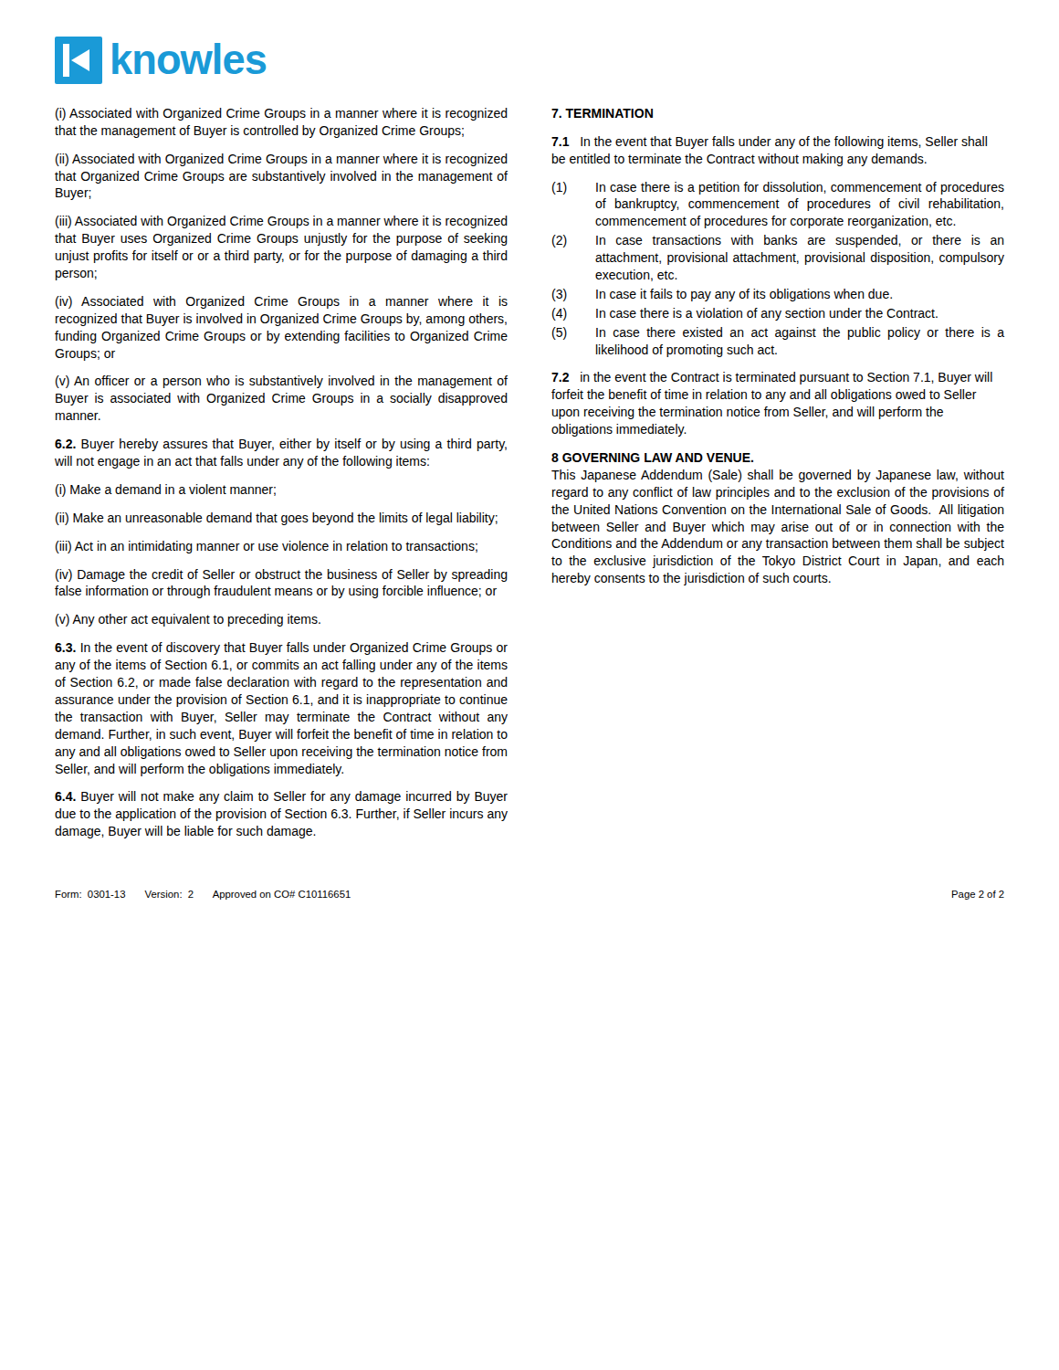knowles
(i) Associated with Organized Crime Groups in a manner where it is recognized that the management of Buyer is controlled by Organized Crime Groups;
(ii) Associated with Organized Crime Groups in a manner where it is recognized that Organized Crime Groups are substantively involved in the management of Buyer;
(iii) Associated with Organized Crime Groups in a manner where it is recognized that Buyer uses Organized Crime Groups unjustly for the purpose of seeking unjust profits for itself or or a third party, or for the purpose of damaging a third person;
(iv) Associated with Organized Crime Groups in a manner where it is recognized that Buyer is involved in Organized Crime Groups by, among others, funding Organized Crime Groups or by extending facilities to Organized Crime Groups; or
(v) An officer or a person who is substantively involved in the management of Buyer is associated with Organized Crime Groups in a socially disapproved manner.
6.2. Buyer hereby assures that Buyer, either by itself or by using a third party, will not engage in an act that falls under any of the following items:
(i) Make a demand in a violent manner;
(ii) Make an unreasonable demand that goes beyond the limits of legal liability;
(iii) Act in an intimidating manner or use violence in relation to transactions;
(iv) Damage the credit of Seller or obstruct the business of Seller by spreading false information or through fraudulent means or by using forcible influence; or
(v) Any other act equivalent to preceding items.
6.3. In the event of discovery that Buyer falls under Organized Crime Groups or any of the items of Section 6.1, or commits an act falling under any of the items of Section 6.2, or made false declaration with regard to the representation and assurance under the provision of Section 6.1, and it is inappropriate to continue the transaction with Buyer, Seller may terminate the Contract without any demand. Further, in such event, Buyer will forfeit the benefit of time in relation to any and all obligations owed to Seller upon receiving the termination notice from Seller, and will perform the obligations immediately.
6.4. Buyer will not make any claim to Seller for any damage incurred by Buyer due to the application of the provision of Section 6.3. Further, if Seller incurs any damage, Buyer will be liable for such damage.
7. TERMINATION
7.1 In the event that Buyer falls under any of the following items, Seller shall be entitled to terminate the Contract without making any demands.
(1)
In case there is a petition for dissolution, commencement of procedures of bankruptcy, commencement of procedures of civil rehabilitation, commencement of procedures for corporate reorganization, etc.
(2)
In case transactions with banks are suspended, or there is an attachment, provisional attachment, provisional disposition, compulsory execution, etc.
(3)
In case it fails to pay any of its obligations when due.
(4)
In case there is a violation of any section under the Contract.
(5)
In case there existed an act against the public policy or there is a likelihood of promoting such act.
7.2 in the event the Contract is terminated pursuant to Section 7.1, Buyer will forfeit the benefit of time in relation to any and all obligations owed to Seller upon receiving the termination notice from Seller, and will perform the obligations immediately.
8 GOVERNING LAW AND VENUE.
This Japanese Addendum (Sale) shall be governed by Japanese law, without regard to any conflict of law principles and to the exclusion of the provisions of the United Nations Convention on the International Sale of Goods. All litigation between Seller and Buyer which may arise out of or in connection with the Conditions and the Addendum or any transaction between them shall be subject to the exclusive jurisdiction of the Tokyo District Court in Japan, and each hereby consents to the jurisdiction of such courts.
Form: 0301-13 Version: 2 Approved on CO# C10116651
Page 2 of 2